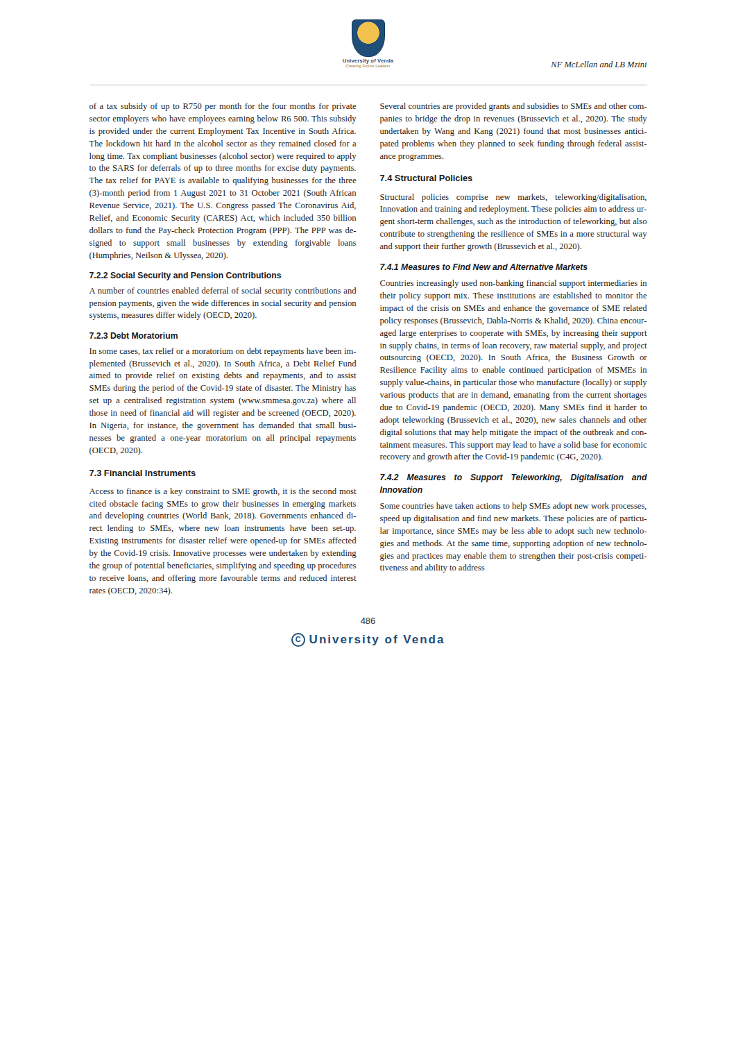University of Venda
Creating Future Leaders
NF McLellan and LB Mzini
of a tax subsidy of up to R750 per month for the four months for private sector employers who have employees earning below R6 500. This subsidy is provided under the current Employment Tax Incentive in South Africa. The lockdown hit hard in the alcohol sector as they remained closed for a long time. Tax compliant businesses (alcohol sector) were required to apply to the SARS for deferrals of up to three months for excise duty payments. The tax relief for PAYE is available to qualifying businesses for the three (3)-month period from 1 August 2021 to 31 October 2021 (South African Revenue Service, 2021). The U.S. Congress passed The Coronavirus Aid, Relief, and Economic Security (CARES) Act, which included 350 billion dollars to fund the Pay-check Protection Program (PPP). The PPP was designed to support small businesses by extending forgivable loans (Humphries, Neilson & Ulyssea, 2020).
7.2.2 Social Security and Pension Contributions
A number of countries enabled deferral of social security contributions and pension payments, given the wide differences in social security and pension systems, measures differ widely (OECD, 2020).
7.2.3 Debt Moratorium
In some cases, tax relief or a moratorium on debt repayments have been implemented (Brussevich et al., 2020). In South Africa, a Debt Relief Fund aimed to provide relief on existing debts and repayments, and to assist SMEs during the period of the Covid-19 state of disaster. The Ministry has set up a centralised registration system (www.smmesa.gov.za) where all those in need of financial aid will register and be screened (OECD, 2020). In Nigeria, for instance, the government has demanded that small businesses be granted a one-year moratorium on all principal repayments (OECD, 2020).
7.3 Financial Instruments
Access to finance is a key constraint to SME growth, it is the second most cited obstacle facing SMEs to grow their businesses in emerging markets and developing countries (World Bank, 2018). Governments enhanced direct lending to SMEs, where new loan instruments have been set-up. Existing instruments for disaster relief were opened-up for SMEs affected by the Covid-19 crisis. Innovative processes were undertaken by extending the group of potential beneficiaries, simplifying and speeding up procedures to receive loans, and offering more favourable terms and reduced interest rates (OECD, 2020:34).
Several countries are provided grants and subsidies to SMEs and other companies to bridge the drop in revenues (Brussevich et al., 2020). The study undertaken by Wang and Kang (2021) found that most businesses anticipated problems when they planned to seek funding through federal assistance programmes.
7.4 Structural Policies
Structural policies comprise new markets, teleworking/digitalisation, Innovation and training and redeployment. These policies aim to address urgent short-term challenges, such as the introduction of teleworking, but also contribute to strengthening the resilience of SMEs in a more structural way and support their further growth (Brussevich et al., 2020).
7.4.1 Measures to Find New and Alternative Markets
Countries increasingly used non-banking financial support intermediaries in their policy support mix. These institutions are established to monitor the impact of the crisis on SMEs and enhance the governance of SME related policy responses (Brussevich, Dabla-Norris & Khalid, 2020). China encouraged large enterprises to cooperate with SMEs, by increasing their support in supply chains, in terms of loan recovery, raw material supply, and project outsourcing (OECD, 2020). In South Africa, the Business Growth or Resilience Facility aims to enable continued participation of MSMEs in supply value-chains, in particular those who manufacture (locally) or supply various products that are in demand, emanating from the current shortages due to Covid-19 pandemic (OECD, 2020). Many SMEs find it harder to adopt teleworking (Brussevich et al., 2020), new sales channels and other digital solutions that may help mitigate the impact of the outbreak and containment measures. This support may lead to have a solid base for economic recovery and growth after the Covid-19 pandemic (C4G, 2020).
7.4.2 Measures to Support Teleworking, Digitalisation and Innovation
Some countries have taken actions to help SMEs adopt new work processes, speed up digitalisation and find new markets. These policies are of particular importance, since SMEs may be less able to adopt such new technologies and methods. At the same time, supporting adoption of new technologies and practices may enable them to strengthen their post-crisis competitiveness and ability to address
486
CUniversity of Venda